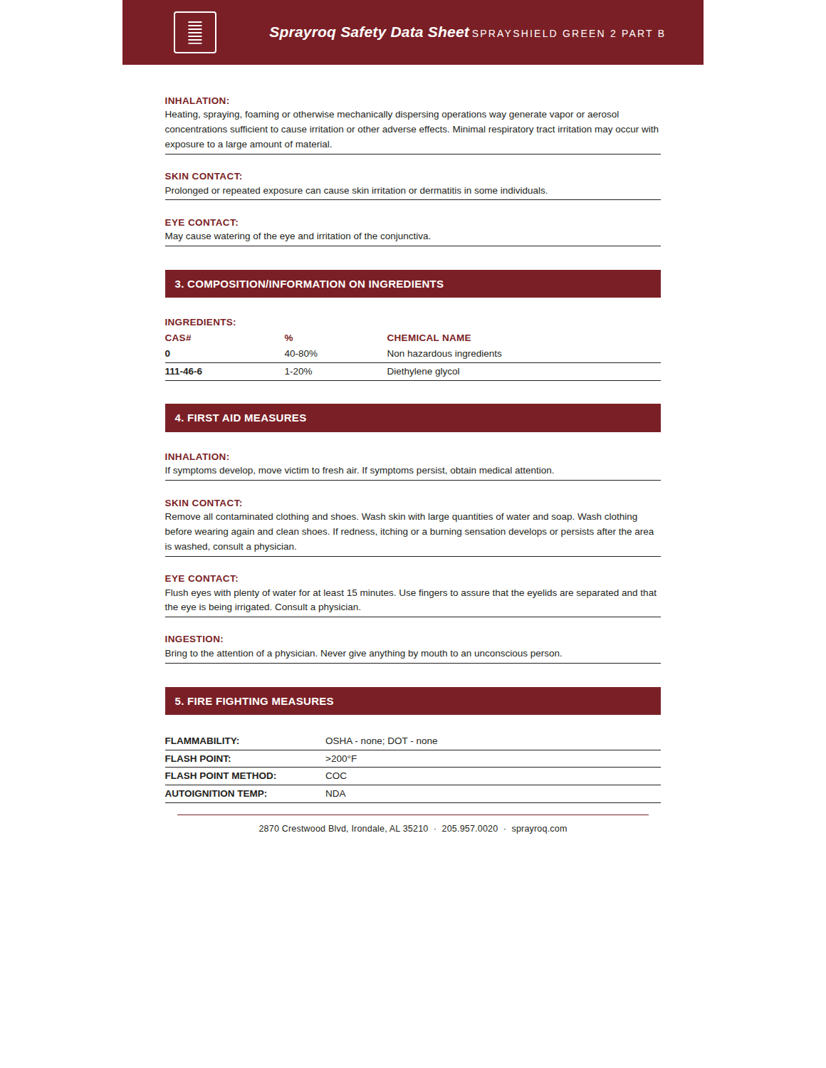Sprayroq Safety Data Sheet SPRAYSHIELD GREEN 2 PART B
INHALATION:
Heating, spraying, foaming or otherwise mechanically dispersing operations way generate vapor or aerosol concentrations sufficient to cause irritation or other adverse effects. Minimal respiratory tract irritation may occur with exposure to a large amount of material.
SKIN CONTACT:
Prolonged or repeated exposure can cause skin irritation or dermatitis in some individuals.
EYE CONTACT:
May cause watering of the eye and irritation of the conjunctiva.
3. COMPOSITION/INFORMATION ON INGREDIENTS
INGREDIENTS:
| CAS# | % | CHEMICAL NAME |
| --- | --- | --- |
| 0 | 40-80% | Non hazardous ingredients |
| 111-46-6 | 1-20% | Diethylene glycol |
4. FIRST AID MEASURES
INHALATION:
If symptoms develop, move victim to fresh air. If symptoms persist, obtain medical attention.
SKIN CONTACT:
Remove all contaminated clothing and shoes. Wash skin with large quantities of water and soap. Wash clothing before wearing again and clean shoes. If redness, itching or a burning sensation develops or persists after the area is washed, consult a physician.
EYE CONTACT:
Flush eyes with plenty of water for at least 15 minutes. Use fingers to assure that the eyelids are separated and that the eye is being irrigated. Consult a physician.
INGESTION:
Bring to the attention of a physician. Never give anything by mouth to an unconscious person.
5. FIRE FIGHTING MEASURES
| FLAMMABILITY: | OSHA - none; DOT - none |
| FLASH POINT: | >200°F |
| FLASH POINT METHOD: | COC |
| AUTOIGNITION TEMP: | NDA |
2870 Crestwood Blvd, Irondale, AL 35210 · 205.957.0020 · sprayroq.com